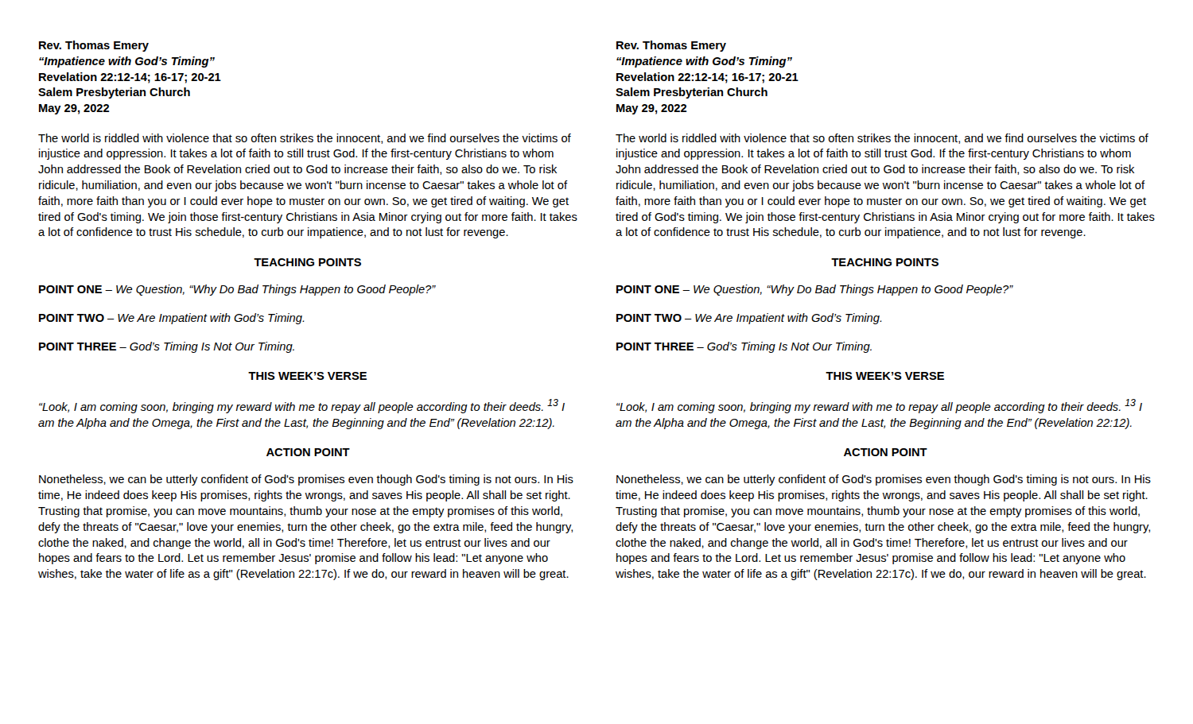Rev. Thomas Emery
“Impatience with God’s Timing”
Revelation 22:12-14; 16-17; 20-21
Salem Presbyterian Church
May 29, 2022
The world is riddled with violence that so often strikes the innocent, and we find ourselves the victims of injustice and oppression. It takes a lot of faith to still trust God. If the first-century Christians to whom John addressed the Book of Revelation cried out to God to increase their faith, so also do we. To risk ridicule, humiliation, and even our jobs because we won't "burn incense to Caesar" takes a whole lot of faith, more faith than you or I could ever hope to muster on our own. So, we get tired of waiting. We get tired of God's timing. We join those first-century Christians in Asia Minor crying out for more faith. It takes a lot of confidence to trust His schedule, to curb our impatience, and to not lust for revenge.
TEACHING POINTS
POINT ONE – We Question, “Why Do Bad Things Happen to Good People?”
POINT TWO – We Are Impatient with God’s Timing.
POINT THREE – God’s Timing Is Not Our Timing.
THIS WEEK’S VERSE
“Look, I am coming soon, bringing my reward with me to repay all people according to their deeds. 13 I am the Alpha and the Omega, the First and the Last, the Beginning and the End” (Revelation 22:12).
ACTION POINT
Nonetheless, we can be utterly confident of God's promises even though God's timing is not ours. In His time, He indeed does keep His promises, rights the wrongs, and saves His people. All shall be set right. Trusting that promise, you can move mountains, thumb your nose at the empty promises of this world, defy the threats of "Caesar," love your enemies, turn the other cheek, go the extra mile, feed the hungry, clothe the naked, and change the world, all in God's time! Therefore, let us entrust our lives and our hopes and fears to the Lord. Let us remember Jesus' promise and follow his lead: "Let anyone who wishes, take the water of life as a gift" (Revelation 22:17c). If we do, our reward in heaven will be great.
Rev. Thomas Emery
“Impatience with God’s Timing”
Revelation 22:12-14; 16-17; 20-21
Salem Presbyterian Church
May 29, 2022
The world is riddled with violence that so often strikes the innocent, and we find ourselves the victims of injustice and oppression. It takes a lot of faith to still trust God. If the first-century Christians to whom John addressed the Book of Revelation cried out to God to increase their faith, so also do we. To risk ridicule, humiliation, and even our jobs because we won't "burn incense to Caesar" takes a whole lot of faith, more faith than you or I could ever hope to muster on our own. So, we get tired of waiting. We get tired of God's timing. We join those first-century Christians in Asia Minor crying out for more faith. It takes a lot of confidence to trust His schedule, to curb our impatience, and to not lust for revenge.
TEACHING POINTS
POINT ONE – We Question, “Why Do Bad Things Happen to Good People?”
POINT TWO – We Are Impatient with God’s Timing.
POINT THREE – God’s Timing Is Not Our Timing.
THIS WEEK’S VERSE
“Look, I am coming soon, bringing my reward with me to repay all people according to their deeds. 13 I am the Alpha and the Omega, the First and the Last, the Beginning and the End” (Revelation 22:12).
ACTION POINT
Nonetheless, we can be utterly confident of God's promises even though God's timing is not ours. In His time, He indeed does keep His promises, rights the wrongs, and saves His people. All shall be set right. Trusting that promise, you can move mountains, thumb your nose at the empty promises of this world, defy the threats of "Caesar," love your enemies, turn the other cheek, go the extra mile, feed the hungry, clothe the naked, and change the world, all in God's time! Therefore, let us entrust our lives and our hopes and fears to the Lord. Let us remember Jesus' promise and follow his lead: "Let anyone who wishes, take the water of life as a gift" (Revelation 22:17c). If we do, our reward in heaven will be great.